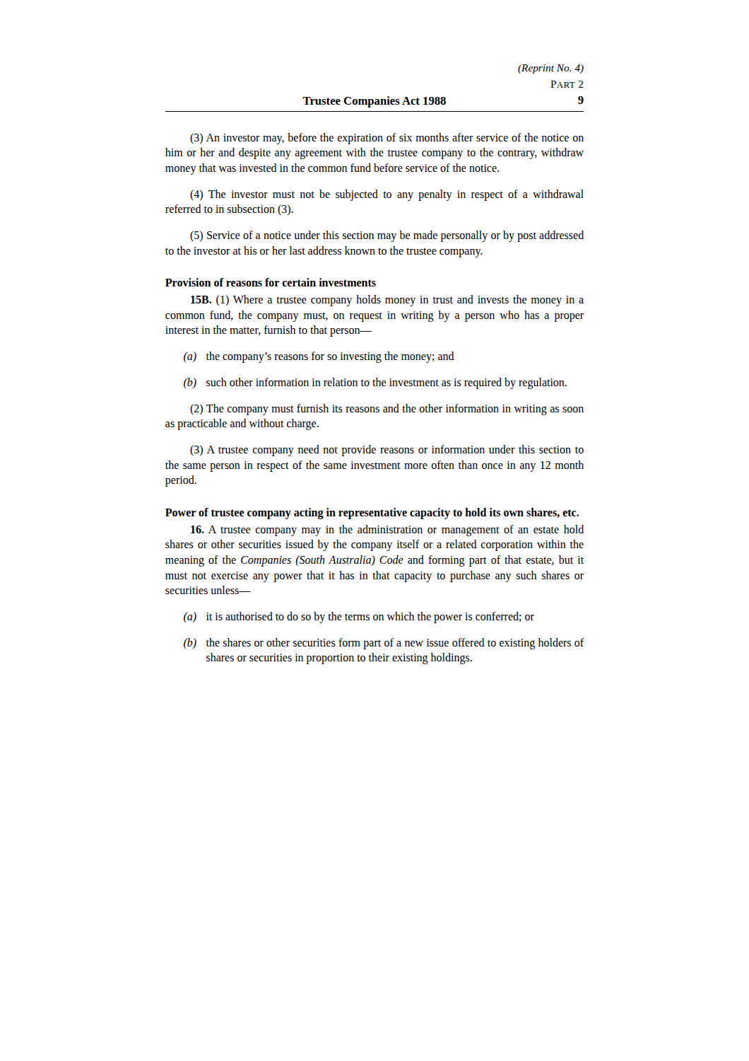(Reprint No. 4)
PART 2
Trustee Companies Act 1988
9
(3) An investor may, before the expiration of six months after service of the notice on him or her and despite any agreement with the trustee company to the contrary, withdraw money that was invested in the common fund before service of the notice.
(4) The investor must not be subjected to any penalty in respect of a withdrawal referred to in subsection (3).
(5) Service of a notice under this section may be made personally or by post addressed to the investor at his or her last address known to the trustee company.
Provision of reasons for certain investments
15B. (1) Where a trustee company holds money in trust and invests the money in a common fund, the company must, on request in writing by a person who has a proper interest in the matter, furnish to that person—
(a) the company’s reasons for so investing the money; and
(b) such other information in relation to the investment as is required by regulation.
(2) The company must furnish its reasons and the other information in writing as soon as practicable and without charge.
(3) A trustee company need not provide reasons or information under this section to the same person in respect of the same investment more often than once in any 12 month period.
Power of trustee company acting in representative capacity to hold its own shares, etc.
16. A trustee company may in the administration or management of an estate hold shares or other securities issued by the company itself or a related corporation within the meaning of the Companies (South Australia) Code and forming part of that estate, but it must not exercise any power that it has in that capacity to purchase any such shares or securities unless—
(a) it is authorised to do so by the terms on which the power is conferred; or
(b) the shares or other securities form part of a new issue offered to existing holders of shares or securities in proportion to their existing holdings.